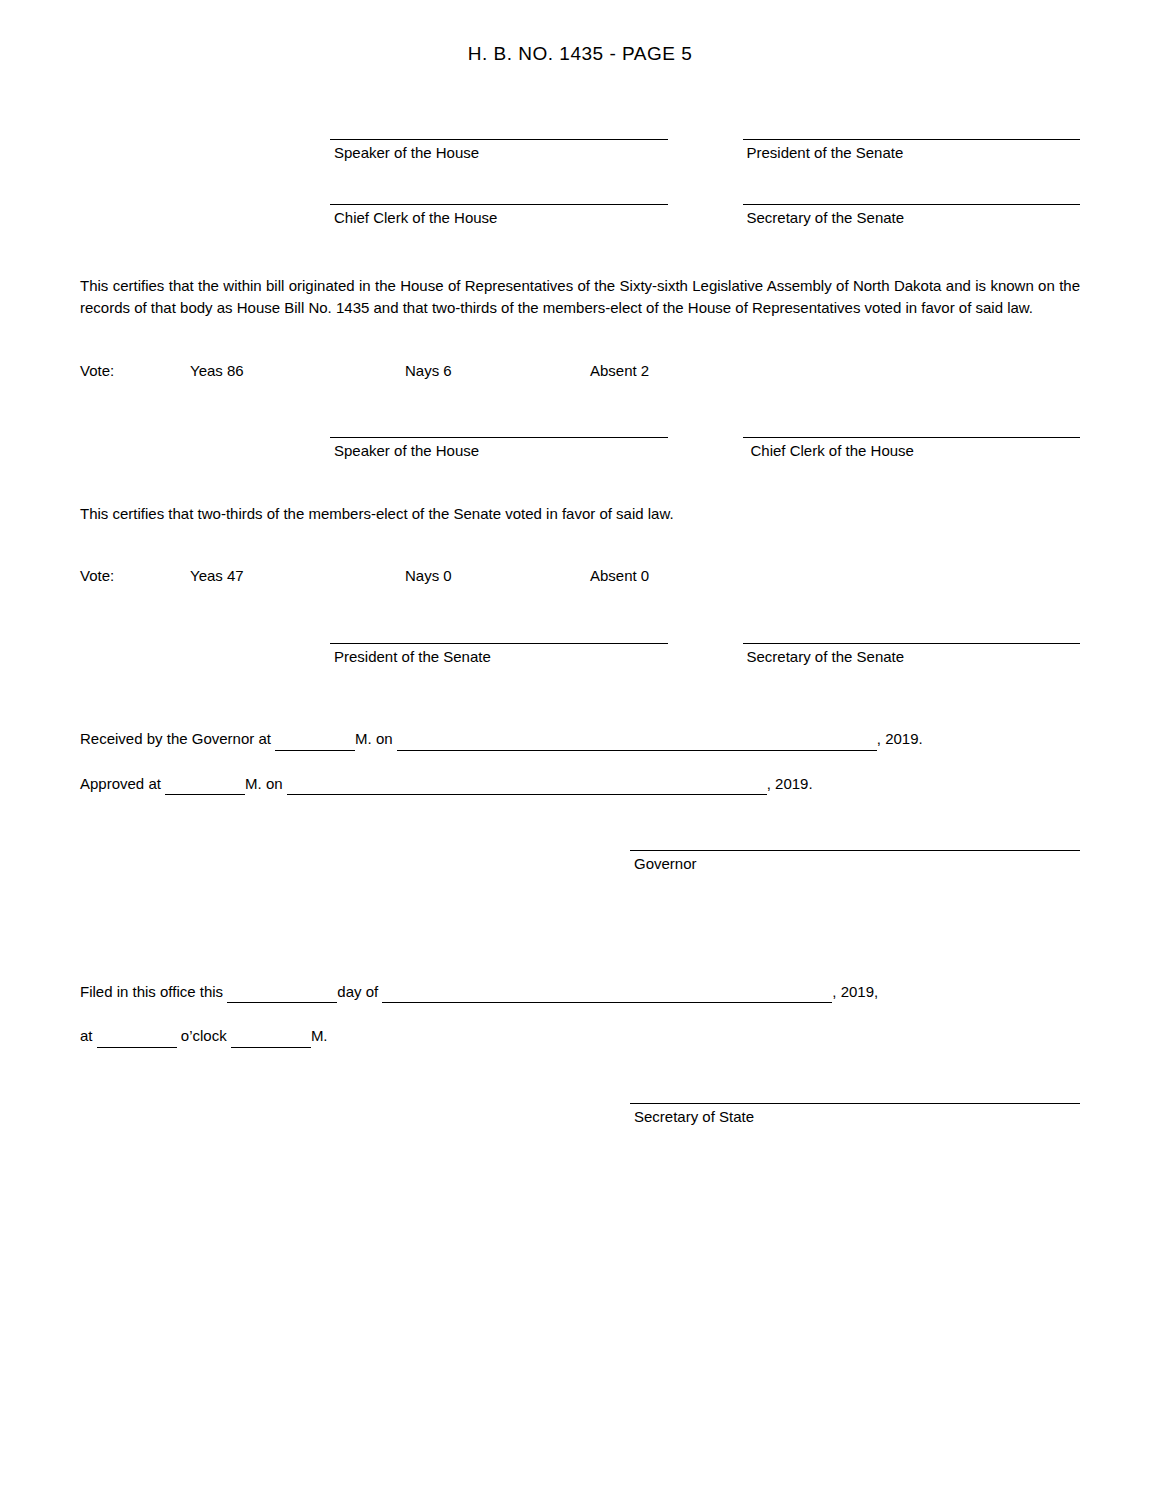H. B. NO. 1435 - PAGE 5
Speaker of the House
President of the Senate
Chief Clerk of the House
Secretary of the Senate
This certifies that the within bill originated in the House of Representatives of the Sixty-sixth Legislative Assembly of North Dakota and is known on the records of that body as House Bill No. 1435 and that two-thirds of the members-elect of the House of Representatives voted in favor of said law.
Vote:
Yeas 86
Nays 6
Absent 2
Speaker of the House
Chief Clerk of the House
This certifies that two-thirds of the members-elect of the Senate voted in favor of said law.
Vote:
Yeas 47
Nays 0
Absent 0
President of the Senate
Secretary of the Senate
Received by the Governor at M. on , 2019.
Approved at M. on , 2019.
Governor
Filed in this office this day of , 2019,
at o’clock M.
Secretary of State